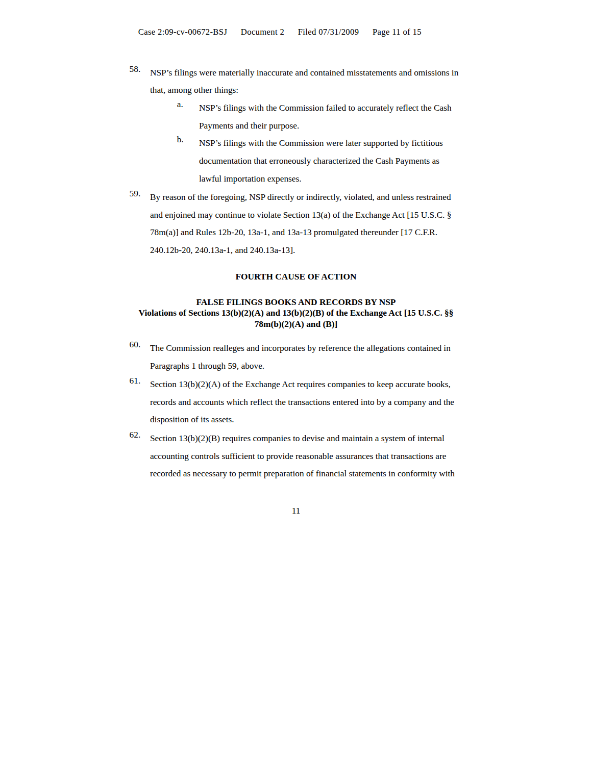Case 2:09-cv-00672-BSJ Document 2 Filed 07/31/2009 Page 11 of 15
58.
NSP’s filings were materially inaccurate and contained misstatements and omissions in that, among other things:
a.
NSP’s filings with the Commission failed to accurately reflect the Cash Payments and their purpose.
b.
NSP’s filings with the Commission were later supported by fictitious documentation that erroneously characterized the Cash Payments as lawful importation expenses.
59.
By reason of the foregoing, NSP directly or indirectly, violated, and unless restrained and enjoined may continue to violate Section 13(a) of the Exchange Act [15 U.S.C. § 78m(a)] and Rules 12b-20, 13a-1, and 13a-13 promulgated thereunder [17 C.F.R. 240.12b-20, 240.13a-1, and 240.13a-13].
FOURTH CAUSE OF ACTION
FALSE FILINGS BOOKS AND RECORDS BY NSP Violations of Sections 13(b)(2)(A) and 13(b)(2)(B) of the Exchange Act [15 U.S.C. §§ 78m(b)(2)(A) and (B)]
60.
The Commission realleges and incorporates by reference the allegations contained in Paragraphs 1 through 59, above.
61.
Section 13(b)(2)(A) of the Exchange Act requires companies to keep accurate books, records and accounts which reflect the transactions entered into by a company and the disposition of its assets.
62.
Section 13(b)(2)(B) requires companies to devise and maintain a system of internal accounting controls sufficient to provide reasonable assurances that transactions are recorded as necessary to permit preparation of financial statements in conformity with
11